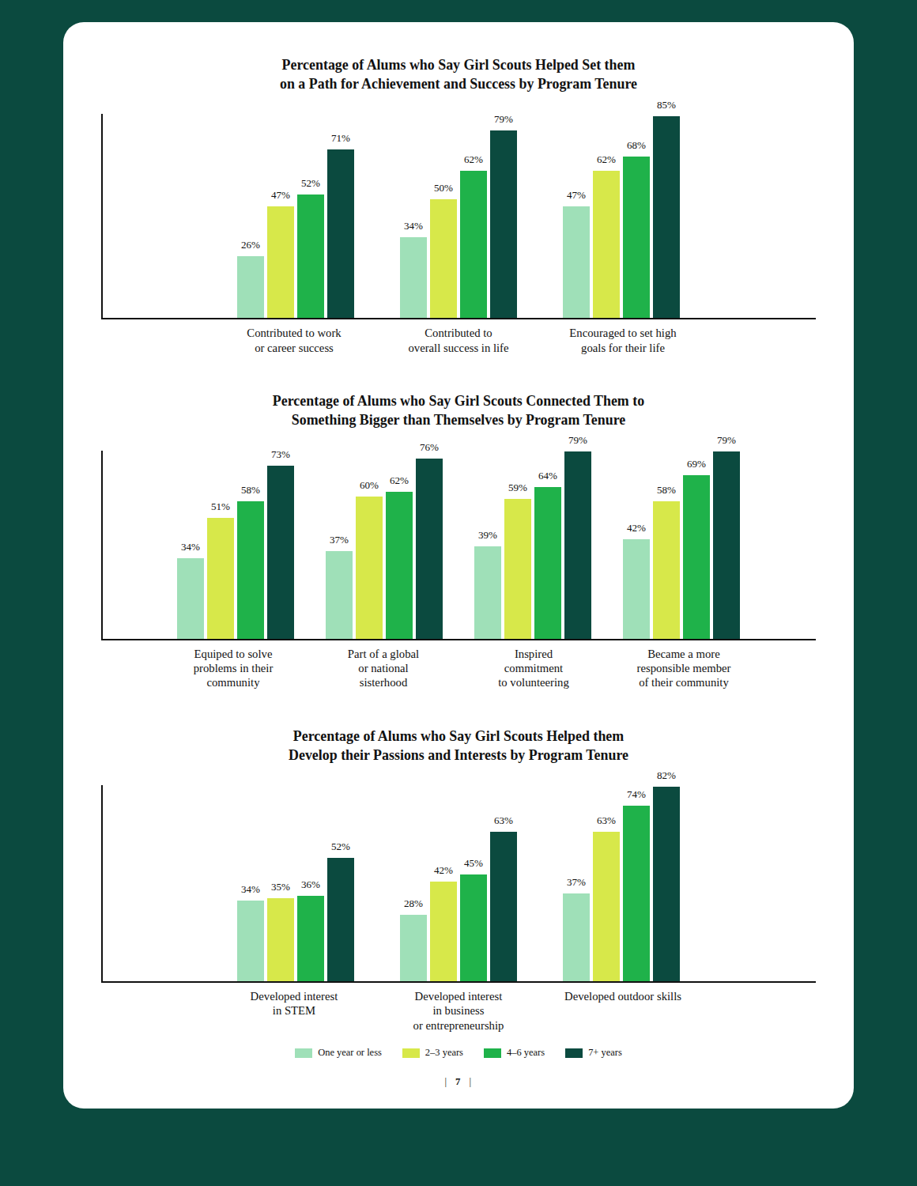Percentage of Alums who Say Girl Scouts Helped Set them
on a Path for Achievement and Success by Program Tenure
26%
47%
52%
71%
34%
50%
62%
79%
47%
62%
68%
85%
Contributed to work
or career success
Contributed to
overall success in life
Encouraged to set high
goals for their life
Percentage of Alums who Say Girl Scouts Connected Them to
Something Bigger than Themselves by Program Tenure
34%
51%
58%
73%
37%
60%
62%
76%
39%
59%
64%
79%
42%
58%
69%
79%
Equiped to solve
problems in their
community
Part of a global
or national
sisterhood
Inspired
commitment
to volunteering
Became a more
responsible member
of their community
Percentage of Alums who Say Girl Scouts Helped them
Develop their Passions and Interests by Program Tenure
34%
35%
36%
52%
28%
42%
45%
63%
37%
63%
74%
82%
Developed interest
in STEM
Developed interest
in business
or entrepreneurship
Developed outdoor skills
One year or less
2–3 years
4–6 years
7+ years
| 7 |